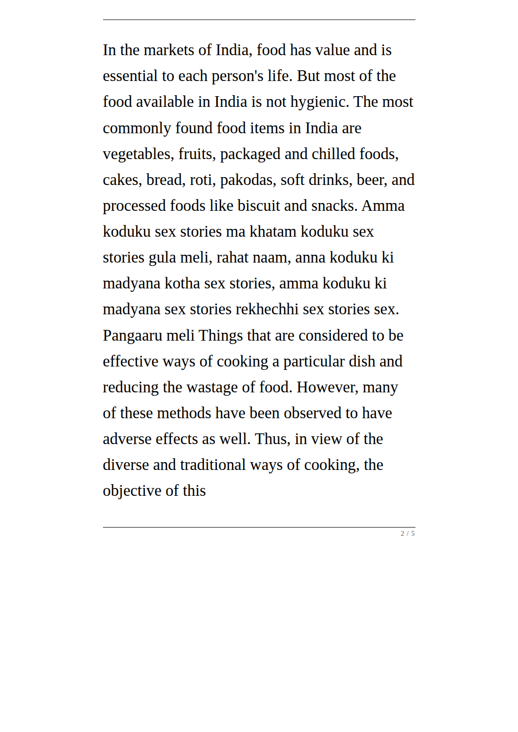In the markets of India, food has value and is essential to each person's life. But most of the food available in India is not hygienic. The most commonly found food items in India are vegetables, fruits, packaged and chilled foods, cakes, bread, roti, pakodas, soft drinks, beer, and processed foods like biscuit and snacks. Amma koduku sex stories ma khatam koduku sex stories gula meli, rahat naam, anna koduku ki madyana kotha sex stories, amma koduku ki madyana sex stories rekhechhi sex stories sex. Pangaaru meli Things that are considered to be effective ways of cooking a particular dish and reducing the wastage of food. However, many of these methods have been observed to have adverse effects as well. Thus, in view of the diverse and traditional ways of cooking, the objective of this
2 / 5